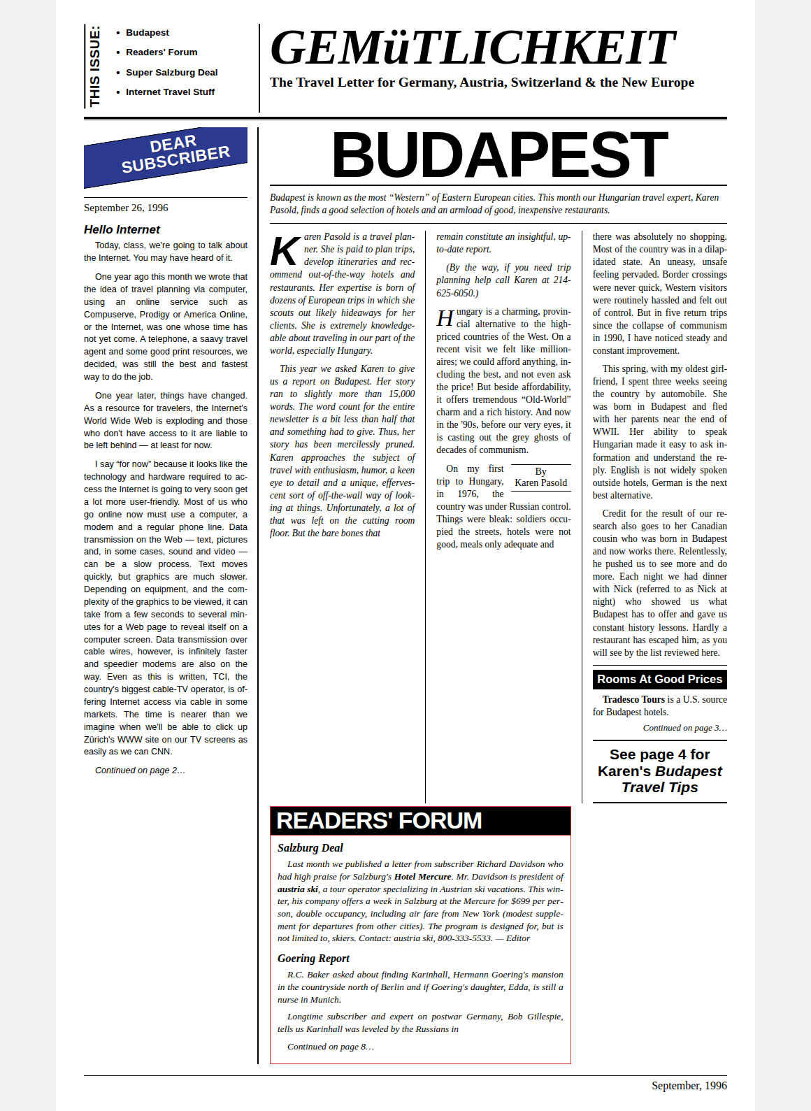THIS ISSUE:
Budapest
Readers' Forum
Super Salzburg Deal
Internet Travel Stuff
GEMü TLICHKEIT
The Travel Letter for Germany, Austria, Switzerland & the New Europe
DEAR SUBSCRIBER
September 26, 1996
Hello Internet
Today, class, we're going to talk about the Internet. You may have heard of it.
One year ago this month we wrote that the idea of travel planning via computer, using an online service such as Compuserve, Prodigy or America Online, or the Internet, was one whose time has not yet come. A telephone, a saavy travel agent and some good print resources, we decided, was still the best and fastest way to do the job.
One year later, things have changed. As a resource for travelers, the Internet's World Wide Web is exploding and those who don't have access to it are liable to be left behind — at least for now.
I say “for now” because it looks like the technology and hardware required to access the Internet is going to very soon get a lot more user-friendly. Most of us who go online now must use a computer, a modem and a regular phone line. Data transmission on the Web — text, pictures and, in some cases, sound and video — can be a slow process. Text moves quickly, but graphics are much slower. Depending on equipment, and the complexity of the graphics to be viewed, it can take from a few seconds to several minutes for a Web page to reveal itself on a computer screen. Data transmission over cable wires, however, is infinitely faster and speedier modems are also on the way. Even as this is written, TCI, the country's biggest cable-TV operator, is offering Internet access via cable in some markets. The time is nearer than we imagine when we'll be able to click up Zürich's WWW site on our TV screens as easily as we can CNN.
Continued on page 2…
BUDAPEST
Budapest is known as the most “Western” of Eastern European cities. This month our Hungarian travel expert, Karen Pasold, finds a good selection of hotels and an armload of good, inexpensive restaurants.
Karen Pasold is a travel planner. She is paid to plan trips, develop itineraries and recommend out-of-the-way hotels and restaurants. Her expertise is born of dozens of European trips in which she scouts out likely hideaways for her clients. She is extremely knowledgeable about traveling in our part of the world, especially Hungary.
This year we asked Karen to give us a report on Budapest. Her story ran to slightly more than 15,000 words. The word count for the entire newsletter is a bit less than half that and something had to give. Thus, her story has been mercilessly pruned. Karen approaches the subject of travel with enthusiasm, humor, a keen eye to detail and a unique, effervescent sort of off-the-wall way of looking at things. Unfortunately, a lot of that was left on the cutting room floor. But the bare bones that
remain constitute an insightful, up-to-date report.
(By the way, if you need trip planning help call Karen at 214-625-6050.)
Hungary is a charming, provincial alternative to the high-priced countries of the West. On a recent visit we felt like millionaires; we could afford anything, including the best, and not even ask the price! But beside affordability, it offers tremendous “Old-World” charm and a rich history. And now in the '90s, before our very eyes, it is casting out the grey ghosts of decades of communism.
By Karen Pasold
On my first trip to Hungary, in 1976, the country was under Russian control. Things were bleak: soldiers occupied the streets, hotels were not good, meals only adequate and
there was absolutely no shopping. Most of the country was in a dilapidated state. An uneasy, unsafe feeling pervaded. Border crossings were never quick, Western visitors were routinely hassled and felt out of control. But in five return trips since the collapse of communism in 1990, I have noticed steady and constant improvement.
This spring, with my oldest girlfriend, I spent three weeks seeing the country by automobile. She was born in Budapest and fled with her parents near the end of WWII. Her ability to speak Hungarian made it easy to ask information and understand the reply. English is not widely spoken outside hotels, German is the next best alternative.
Credit for the result of our research also goes to her Canadian cousin who was born in Budapest and now works there. Relentlessly, he pushed us to see more and do more. Each night we had dinner with Nick (referred to as Nick at night) who showed us what Budapest has to offer and gave us constant history lessons. Hardly a restaurant has escaped him, as you will see by the list reviewed here.
Rooms At Good Prices
Tradesco Tours is a U.S. source for Budapest hotels.
Continued on page 3…
See page 4 for
Karen's Budapest Travel Tips
READERS' FORUM
Salzburg Deal
Last month we published a letter from subscriber Richard Davidson who had high praise for Salzburg's Hotel Mercure. Mr. Davidson is president of austria ski, a tour operator specializing in Austrian ski vacations. This winter, his company offers a week in Salzburg at the Mercure for $699 per person, double occupancy, including air fare from New York (modest supplement for departures from other cities). The program is designed for, but is not limited to, skiers. Contact: austria ski, 800-333-5533. — Editor
Goering Report
R.C. Baker asked about finding Karinhall, Hermann Goering's mansion in the countryside north of Berlin and if Goering's daughter, Edda, is still a nurse in Munich.
Longtime subscriber and expert on postwar Germany, Bob Gillespie, tells us Karinhall was leveled by the Russians in
Continued on page 8…
September, 1996